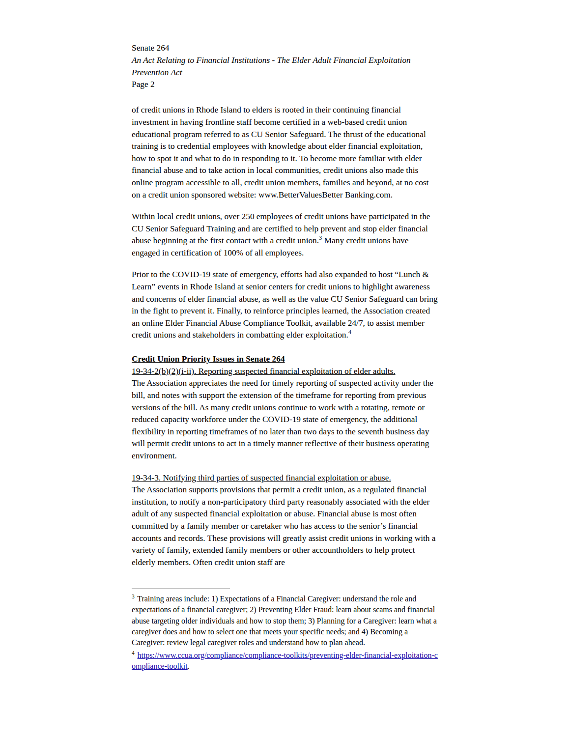Senate 264 An Act Relating to Financial Institutions - The Elder Adult Financial Exploitation Prevention Act Page 2
of credit unions in Rhode Island to elders is rooted in their continuing financial investment in having frontline staff become certified in a web-based credit union educational program referred to as CU Senior Safeguard. The thrust of the educational training is to credential employees with knowledge about elder financial exploitation, how to spot it and what to do in responding to it. To become more familiar with elder financial abuse and to take action in local communities, credit unions also made this online program accessible to all, credit union members, families and beyond, at no cost on a credit union sponsored website: www.BetterValuesBetter Banking.com.
Within local credit unions, over 250 employees of credit unions have participated in the CU Senior Safeguard Training and are certified to help prevent and stop elder financial abuse beginning at the first contact with a credit union.3 Many credit unions have engaged in certification of 100% of all employees.
Prior to the COVID-19 state of emergency, efforts had also expanded to host “Lunch & Learn” events in Rhode Island at senior centers for credit unions to highlight awareness and concerns of elder financial abuse, as well as the value CU Senior Safeguard can bring in the fight to prevent it. Finally, to reinforce principles learned, the Association created an online Elder Financial Abuse Compliance Toolkit, available 24/7, to assist member credit unions and stakeholders in combatting elder exploitation.4
Credit Union Priority Issues in Senate 264
19-34-2(b)(2)(i-ii). Reporting suspected financial exploitation of elder adults.
The Association appreciates the need for timely reporting of suspected activity under the bill, and notes with support the extension of the timeframe for reporting from previous versions of the bill. As many credit unions continue to work with a rotating, remote or reduced capacity workforce under the COVID-19 state of emergency, the additional flexibility in reporting timeframes of no later than two days to the seventh business day will permit credit unions to act in a timely manner reflective of their business operating environment.
19-34-3. Notifying third parties of suspected financial exploitation or abuse.
The Association supports provisions that permit a credit union, as a regulated financial institution, to notify a non-participatory third party reasonably associated with the elder adult of any suspected financial exploitation or abuse. Financial abuse is most often committed by a family member or caretaker who has access to the senior’s financial accounts and records. These provisions will greatly assist credit unions in working with a variety of family, extended family members or other accountholders to help protect elderly members. Often credit union staff are
3 Training areas include: 1) Expectations of a Financial Caregiver: understand the role and expectations of a financial caregiver; 2) Preventing Elder Fraud: learn about scams and financial abuse targeting older individuals and how to stop them; 3) Planning for a Caregiver: learn what a caregiver does and how to select one that meets your specific needs; and 4) Becoming a Caregiver: review legal caregiver roles and understand how to plan ahead.
4 https://www.ccua.org/compliance/compliance-toolkits/preventing-elder-financial-exploitation-compliance-toolkit.